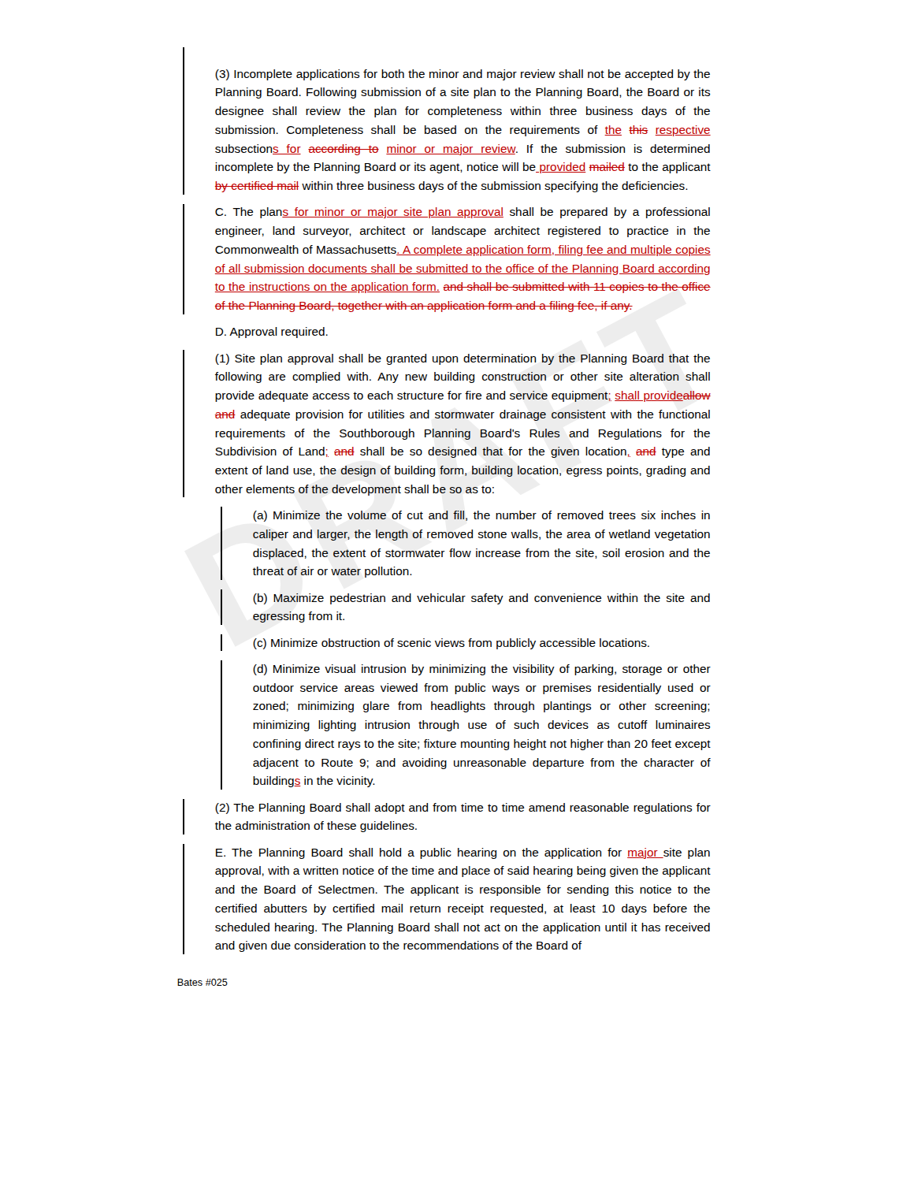DRAFT
(3) Incomplete applications for both the minor and major review shall not be accepted by the Planning Board. Following submission of a site plan to the Planning Board, the Board or its designee shall review the plan for completeness within three business days of the submission. Completeness shall be based on the requirements of the this respective subsections for according to minor or major review. If the submission is determined incomplete by the Planning Board or its agent, notice will be provided mailed to the applicant by certified mail within three business days of the submission specifying the deficiencies.
C. The plans for minor or major site plan approval shall be prepared by a professional engineer, land surveyor, architect or landscape architect registered to practice in the Commonwealth of Massachusetts. A complete application form, filing fee and multiple copies of all submission documents shall be submitted to the office of the Planning Board according to the instructions on the application form. and shall be submitted with 11 copies to the office of the Planning Board, together with an application form and a filing fee, if any.
D. Approval required.
(1) Site plan approval shall be granted upon determination by the Planning Board that the following are complied with. Any new building construction or other site alteration shall provide adequate access to each structure for fire and service equipment; shall provideallow and adequate provision for utilities and stormwater drainage consistent with the functional requirements of the Southborough Planning Board's Rules and Regulations for the Subdivision of Land; and shall be so designed that for the given location, and type and extent of land use, the design of building form, building location, egress points, grading and other elements of the development shall be so as to:
(a) Minimize the volume of cut and fill, the number of removed trees six inches in caliper and larger, the length of removed stone walls, the area of wetland vegetation displaced, the extent of stormwater flow increase from the site, soil erosion and the threat of air or water pollution.
(b) Maximize pedestrian and vehicular safety and convenience within the site and egressing from it.
(c) Minimize obstruction of scenic views from publicly accessible locations.
(d) Minimize visual intrusion by minimizing the visibility of parking, storage or other outdoor service areas viewed from public ways or premises residentially used or zoned; minimizing glare from headlights through plantings or other screening; minimizing lighting intrusion through use of such devices as cutoff luminaires confining direct rays to the site; fixture mounting height not higher than 20 feet except adjacent to Route 9; and avoiding unreasonable departure from the character of buildings in the vicinity.
(2) The Planning Board shall adopt and from time to time amend reasonable regulations for the administration of these guidelines.
E. The Planning Board shall hold a public hearing on the application for major site plan approval, with a written notice of the time and place of said hearing being given the applicant and the Board of Selectmen. The applicant is responsible for sending this notice to the certified abutters by certified mail return receipt requested, at least 10 days before the scheduled hearing. The Planning Board shall not act on the application until it has received and given due consideration to the recommendations of the Board of
Bates #025